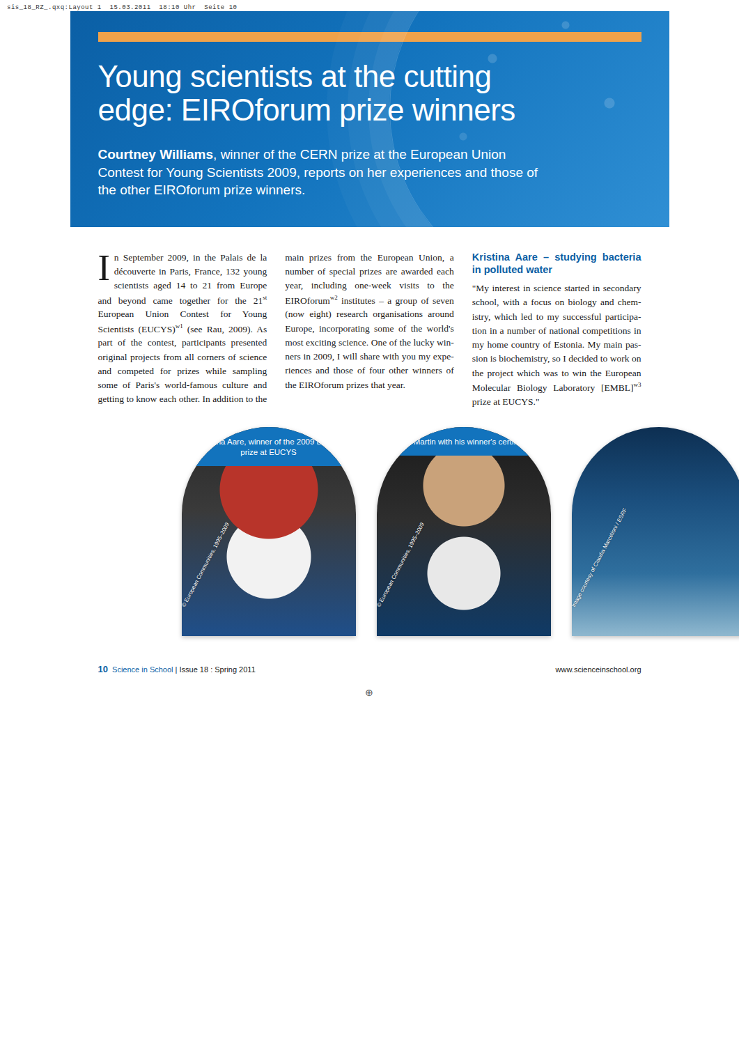sis_18_RZ_.qxq:Layout 1 15.03.2011 18:10 Uhr Seite 10
Young scientists at the cutting edge: EIROforum prize winners
Courtney Williams, winner of the CERN prize at the European Union Contest for Young Scientists 2009, reports on her experiences and those of the other EIROforum prize winners.
In September 2009, in the Palais de la découverte in Paris, France, 132 young scientists aged 14 to 21 from Europe and beyond came together for the 21st European Union Contest for Young Scientists (EUCYS)w1 (see Rau, 2009). As part of the contest, participants presented original projects from all corners of science and competed for prizes while sampling some of Paris's world-famous culture and getting to know each other. In addition to the main prizes from the European Union, a number of special prizes are awarded each year, including one-week visits to the EIROforumw2 institutes – a group of seven (now eight) research organisations around Europe, incorporating some of the world's most exciting science. One of the lucky winners in 2009, I will share with you my experiences and those of four other winners of the EIROforum prizes that year.
Kristina Aare – studying bacteria in polluted water
"My interest in science started in secondary school, with a focus on biology and chemistry, which led to my successful participation in a number of national competitions in my home country of Estonia. My main passion is biochemistry, so I decided to work on the project which was to win the European Molecular Biology Laboratory [EMBL]w3 prize at EUCYS."
Kristina Aare, winner of the 2009 EMBL prize at EUCYS
© European Communities, 1995–2009
Jake Martin with his winner's certificate
© European Communities, 1995–2009
Image courtesy of Claudia Marcelloni / ESRF
10 Science in School | Issue 18 : Spring 2011
www.scienceinschool.org
⊕